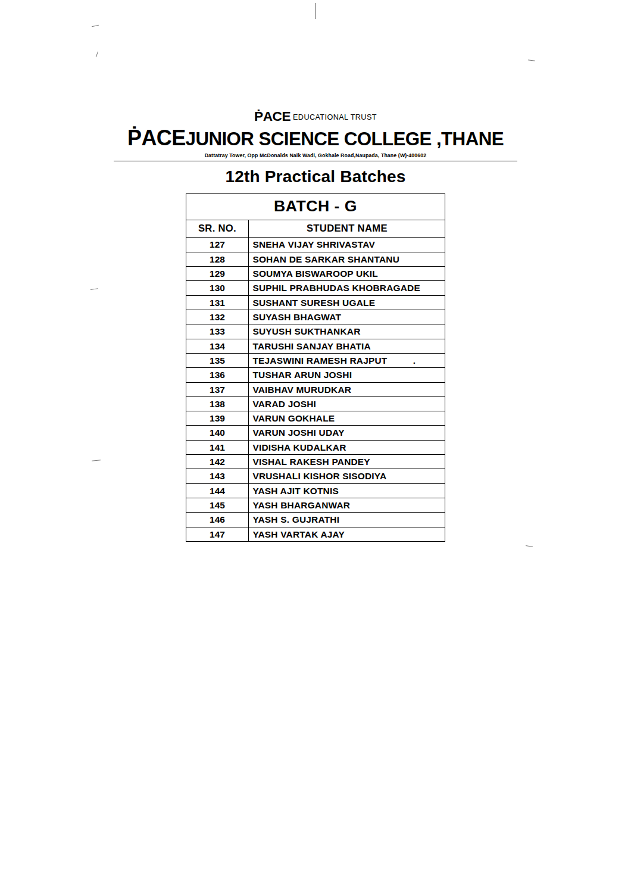ṖACE EDUCATIONAL TRUST
ṖACEJUNIOR SCIENCE COLLEGE ,THANE
Dattatray Tower, Opp McDonalds Naik Wadi, Gokhale Road,Naupada, Thane (W)-400602
12th Practical Batches
BATCH - G
| SR. NO. | STUDENT NAME |
| --- | --- |
| 127 | SNEHA VIJAY SHRIVASTAV |
| 128 | SOHAN DE SARKAR SHANTANU |
| 129 | SOUMYA BISWAROOP UKIL |
| 130 | SUPHIL PRABHUDAS KHOBRAGADE |
| 131 | SUSHANT SURESH UGALE |
| 132 | SUYASH BHAGWAT |
| 133 | SUYUSH SUKTHANKAR |
| 134 | TARUSHI SANJAY BHATIA |
| 135 | TEJASWINI RAMESH RAJPUT |
| 136 | TUSHAR ARUN JOSHI |
| 137 | VAIBHAV MURUDKAR |
| 138 | VARAD JOSHI |
| 139 | VARUN GOKHALE |
| 140 | VARUN JOSHI UDAY |
| 141 | VIDISHA KUDALKAR |
| 142 | VISHAL RAKESH PANDEY |
| 143 | VRUSHALI KISHOR SISODIYA |
| 144 | YASH AJIT KOTNIS |
| 145 | YASH BHARGANWAR |
| 146 | YASH S. GUJRATHI |
| 147 | YASH VARTAK AJAY |